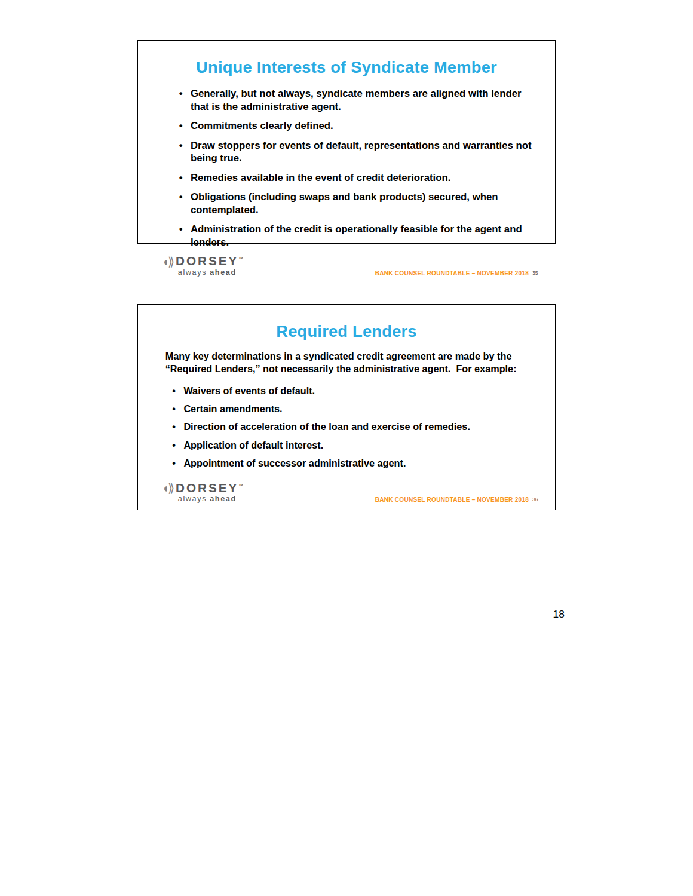Unique Interests of Syndicate Member
Generally, but not always, syndicate members are aligned with lender that is the administrative agent.
Commitments clearly defined.
Draw stoppers for events of default, representations and warranties not being true.
Remedies available in the event of credit deterioration.
Obligations (including swaps and bank products) secured, when contemplated.
Administration of the credit is operationally feasible for the agent and lenders.
◖⟫ DORSEY™
always ahead
BANK COUNSEL ROUNDTABLE – NOVEMBER 2018 35
Required Lenders
Many key determinations in a syndicated credit agreement are made by the “Required Lenders,” not necessarily the administrative agent. For example:
Waivers of events of default.
Certain amendments.
Direction of acceleration of the loan and exercise of remedies.
Application of default interest.
Appointment of successor administrative agent.
◖⟫ DORSEY™
always ahead
BANK COUNSEL ROUNDTABLE – NOVEMBER 2018 36
18